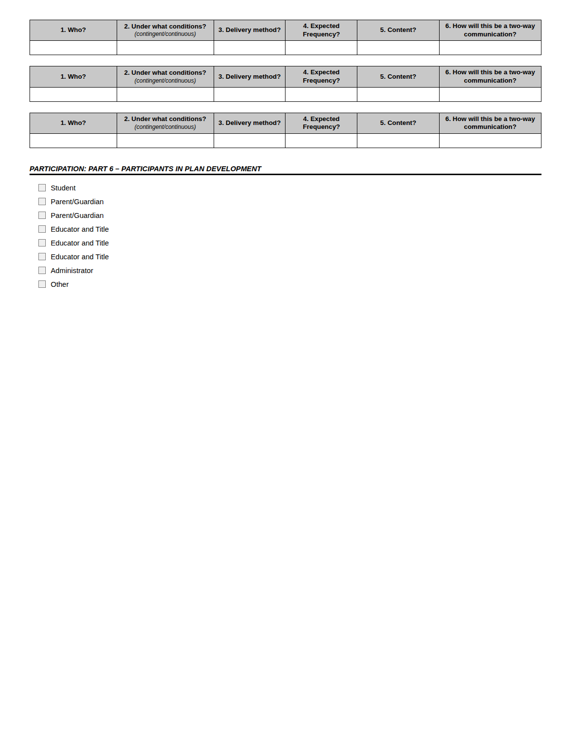| 1. Who? | 2. Under what conditions? (contingent/continuous) | 3. Delivery method? | 4. Expected Frequency? | 5. Content? | 6. How will this be a two-way communication? |
| --- | --- | --- | --- | --- | --- |
| 1. Who? | 2. Under what conditions? (contingent/continuous) | 3. Delivery method? | 4. Expected Frequency? | 5. Content? | 6. How will this be a two-way communication? |
| --- | --- | --- | --- | --- | --- |
| 1. Who? | 2. Under what conditions? (contingent/continuous) | 3. Delivery method? | 4. Expected Frequency? | 5. Content? | 6. How will this be a two-way communication? |
| --- | --- | --- | --- | --- | --- |
PARTICIPATION: PART 6 – PARTICIPANTS IN PLAN DEVELOPMENT
Student
Parent/Guardian
Parent/Guardian
Educator and Title
Educator and Title
Educator and Title
Administrator
Other